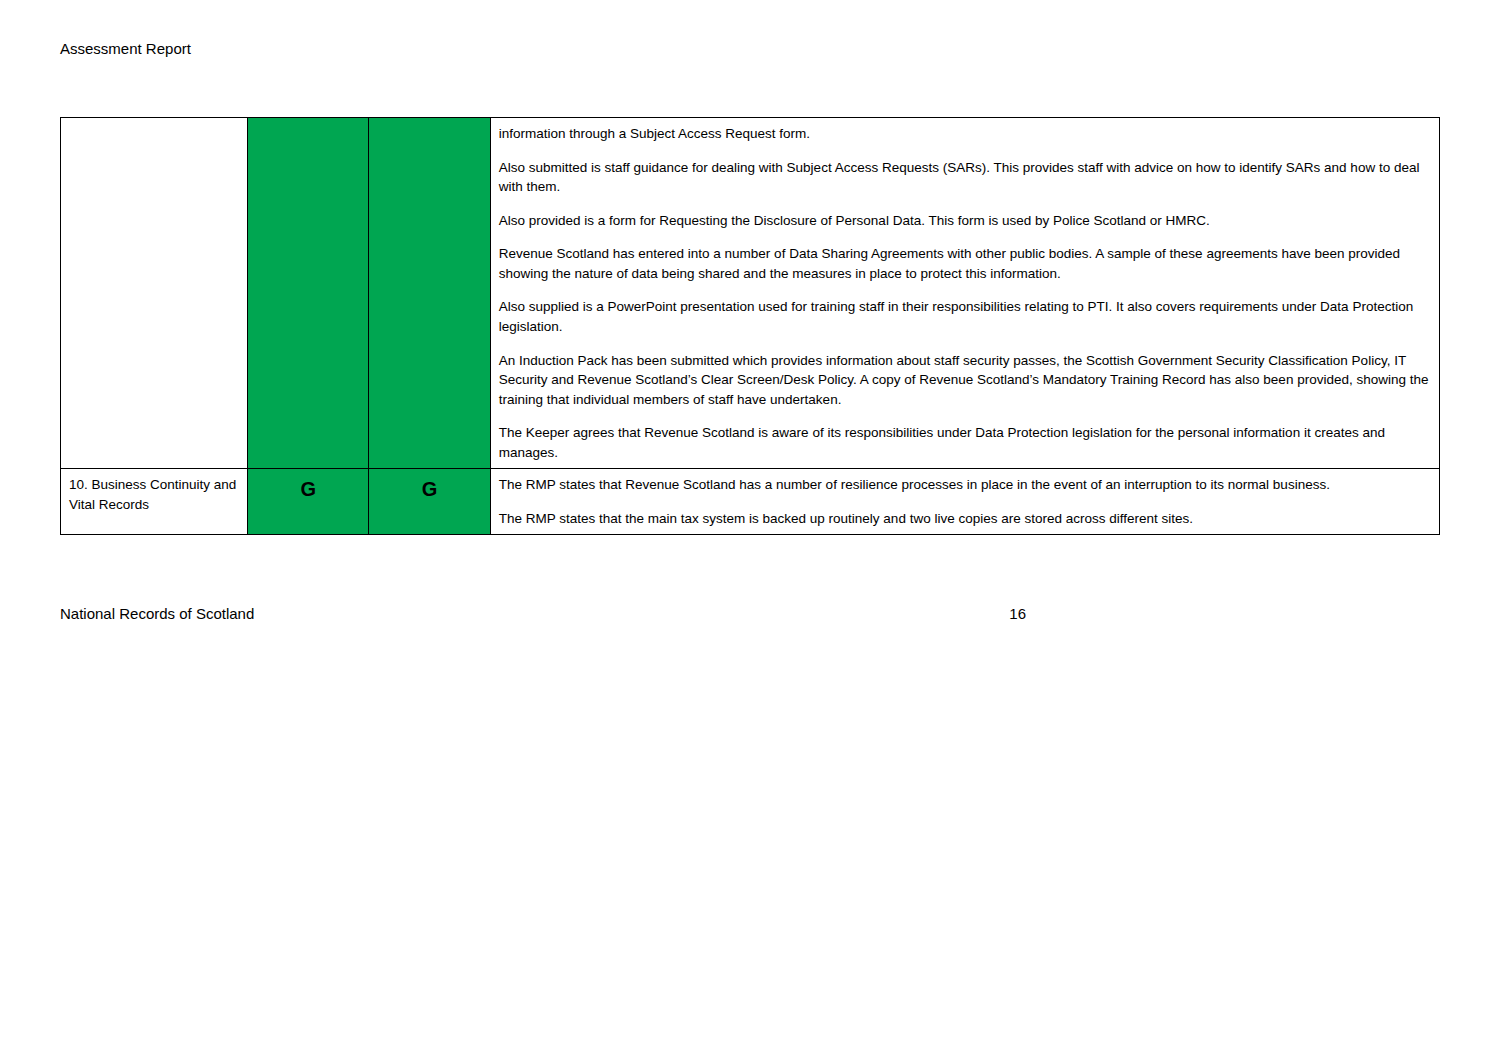Assessment Report
| | | | information through a Subject Access Request form. Also submitted is staff guidance for dealing with Subject Access Requests (SARs). This provides staff with advice on how to identify SARs and how to deal with them. Also provided is a form for Requesting the Disclosure of Personal Data. This form is used by Police Scotland or HMRC. Revenue Scotland has entered into a number of Data Sharing Agreements with other public bodies. A sample of these agreements have been provided showing the nature of data being shared and the measures in place to protect this information. Also supplied is a PowerPoint presentation used for training staff in their responsibilities relating to PTI. It also covers requirements under Data Protection legislation. An Induction Pack has been submitted which provides information about staff security passes, the Scottish Government Security Classification Policy, IT Security and Revenue Scotland’s Clear Screen/Desk Policy. A copy of Revenue Scotland’s Mandatory Training Record has also been provided, showing the training that individual members of staff have undertaken. The Keeper agrees that Revenue Scotland is aware of its responsibilities under Data Protection legislation for the personal information it creates and manages. |
| 10. Business Continuity and Vital Records | G | G | The RMP states that Revenue Scotland has a number of resilience processes in place in the event of an interruption to its normal business. The RMP states that the main tax system is backed up routinely and two live copies are stored across different sites. |
National Records of Scotland
16